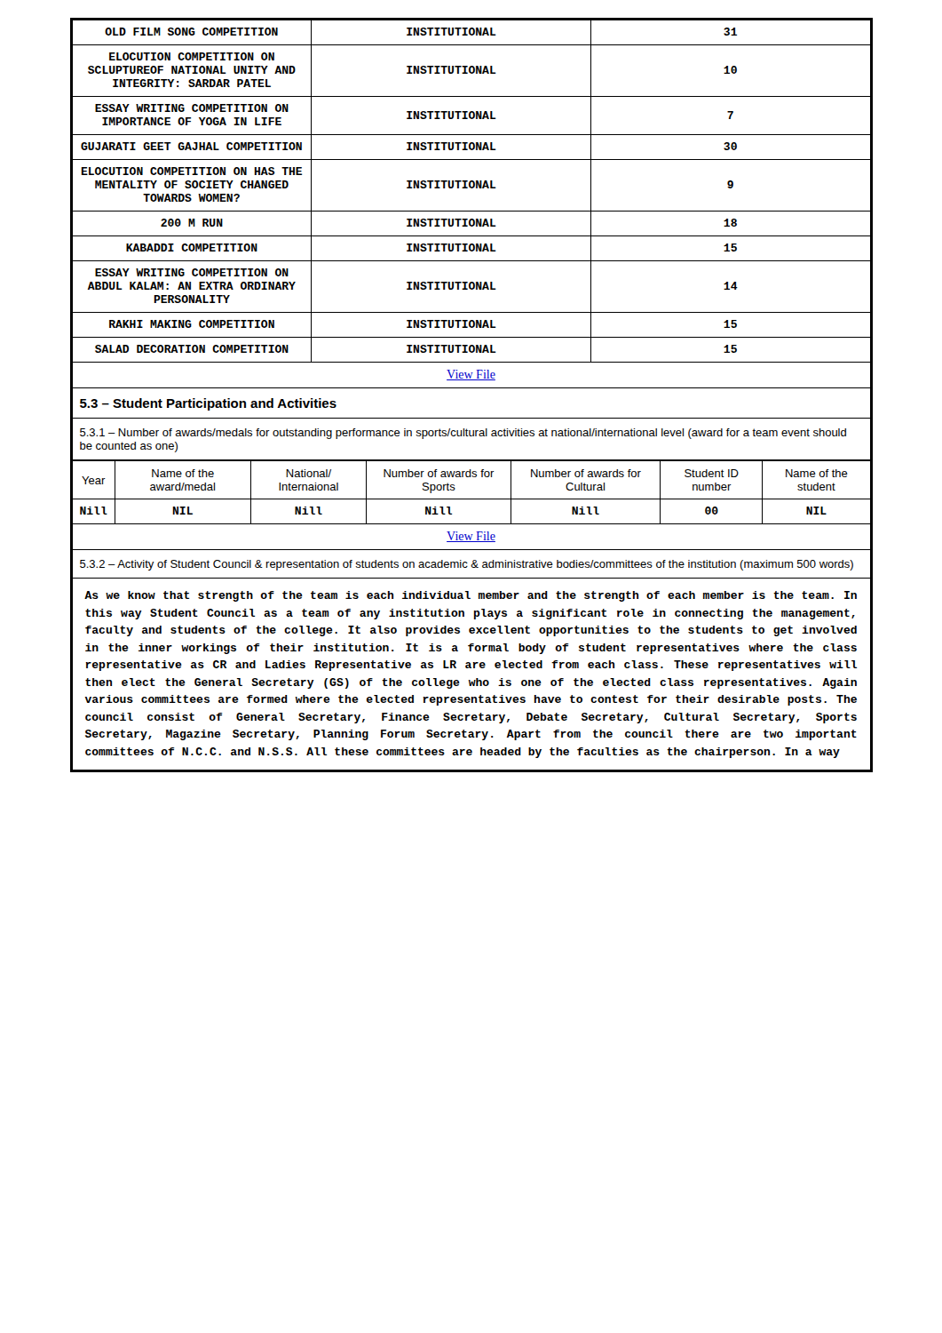| OLD FILM SONG COMPETITION | INSTITUTIONAL | 31 |
| ELOCUTION COMPETITION ON SCLUPTUREOF NATIONAL UNITY AND INTEGRITY: SARDAR PATEL | INSTITUTIONAL | 10 |
| ESSAY WRITING COMPETITION ON IMPORTANCE OF YOGA IN LIFE | INSTITUTIONAL | 7 |
| GUJARATI GEET GAJHAL COMPETITION | INSTITUTIONAL | 30 |
| ELOCUTION COMPETITION ON HAS THE MENTALITY OF SOCIETY CHANGED TOWARDS WOMEN? | INSTITUTIONAL | 9 |
| 200 M RUN | INSTITUTIONAL | 18 |
| KABADDI COMPETITION | INSTITUTIONAL | 15 |
| ESSAY WRITING COMPETITION ON ABDUL KALAM: AN EXTRA ORDINARY PERSONALITY | INSTITUTIONAL | 14 |
| RAKHI MAKING COMPETITION | INSTITUTIONAL | 15 |
| SALAD DECORATION COMPETITION | INSTITUTIONAL | 15 |
| View File |
5.3 – Student Participation and Activities
5.3.1 – Number of awards/medals for outstanding performance in sports/cultural activities at national/international level (award for a team event should be counted as one)
| Year | Name of the award/medal | National/ Internaional | Number of awards for Sports | Number of awards for Cultural | Student ID number | Name of the student |
| --- | --- | --- | --- | --- | --- | --- |
| Nill | NIL | Nill | Nill | Nill | 00 | NIL |
| View File |
5.3.2 – Activity of Student Council & representation of students on academic & administrative bodies/committees of the institution (maximum 500 words)
As we know that strength of the team is each individual member and the strength of each member is the team. In this way Student Council as a team of any institution plays a significant role in connecting the management, faculty and students of the college. It also provides excellent opportunities to the students to get involved in the inner workings of their institution. It is a formal body of student representatives where the class representative as CR and Ladies Representative as LR are elected from each class. These representatives will then elect the General Secretary (GS) of the college who is one of the elected class representatives. Again various committees are formed where the elected representatives have to contest for their desirable posts. The council consist of General Secretary, Finance Secretary, Debate Secretary, Cultural Secretary, Sports Secretary, Magazine Secretary, Planning Forum Secretary. Apart from the council there are two important committees of N.C.C. and N.S.S. All these committees are headed by the faculties as the chairperson. In a way